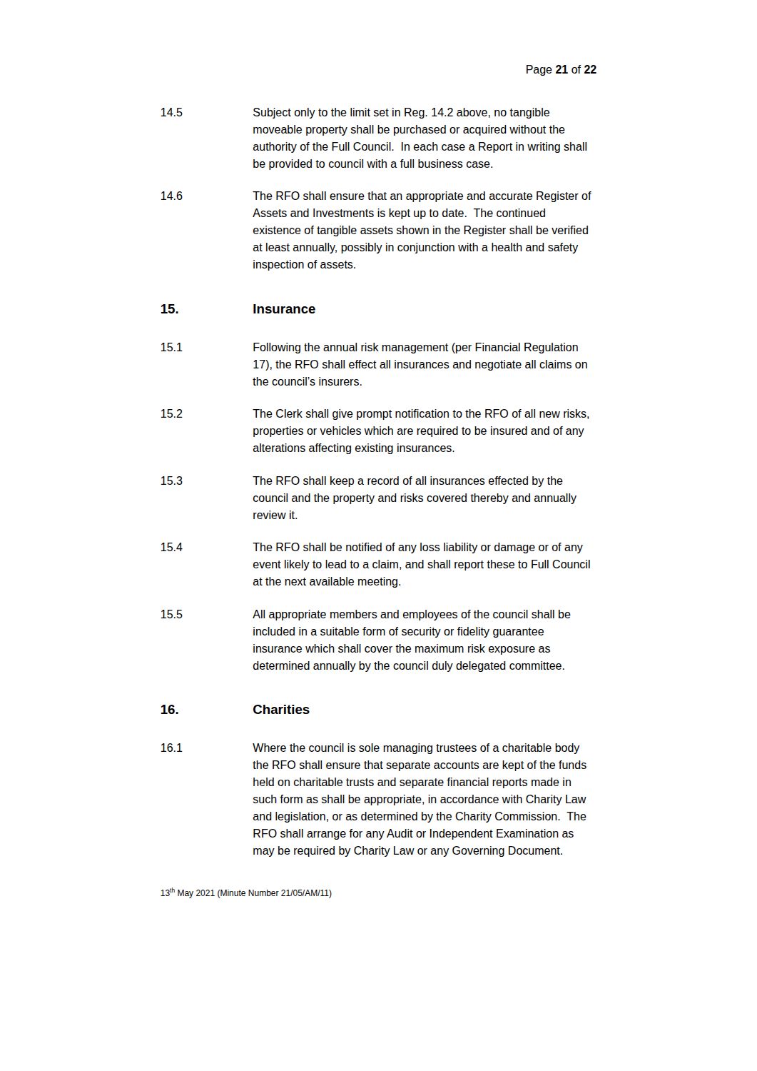Page 21 of 22
14.5
Subject only to the limit set in Reg. 14.2 above, no tangible moveable property shall be purchased or acquired without the authority of the Full Council. In each case a Report in writing shall be provided to council with a full business case.
14.6
The RFO shall ensure that an appropriate and accurate Register of Assets and Investments is kept up to date. The continued existence of tangible assets shown in the Register shall be verified at least annually, possibly in conjunction with a health and safety inspection of assets.
15. Insurance
15.1
Following the annual risk management (per Financial Regulation 17), the RFO shall effect all insurances and negotiate all claims on the council’s insurers.
15.2
The Clerk shall give prompt notification to the RFO of all new risks, properties or vehicles which are required to be insured and of any alterations affecting existing insurances.
15.3
The RFO shall keep a record of all insurances effected by the council and the property and risks covered thereby and annually review it.
15.4
The RFO shall be notified of any loss liability or damage or of any event likely to lead to a claim, and shall report these to Full Council at the next available meeting.
15.5
All appropriate members and employees of the council shall be included in a suitable form of security or fidelity guarantee insurance which shall cover the maximum risk exposure as determined annually by the council duly delegated committee.
16. Charities
16.1
Where the council is sole managing trustees of a charitable body the RFO shall ensure that separate accounts are kept of the funds held on charitable trusts and separate financial reports made in such form as shall be appropriate, in accordance with Charity Law and legislation, or as determined by the Charity Commission. The RFO shall arrange for any Audit or Independent Examination as may be required by Charity Law or any Governing Document.
13th May 2021 (Minute Number 21/05/AM/11)